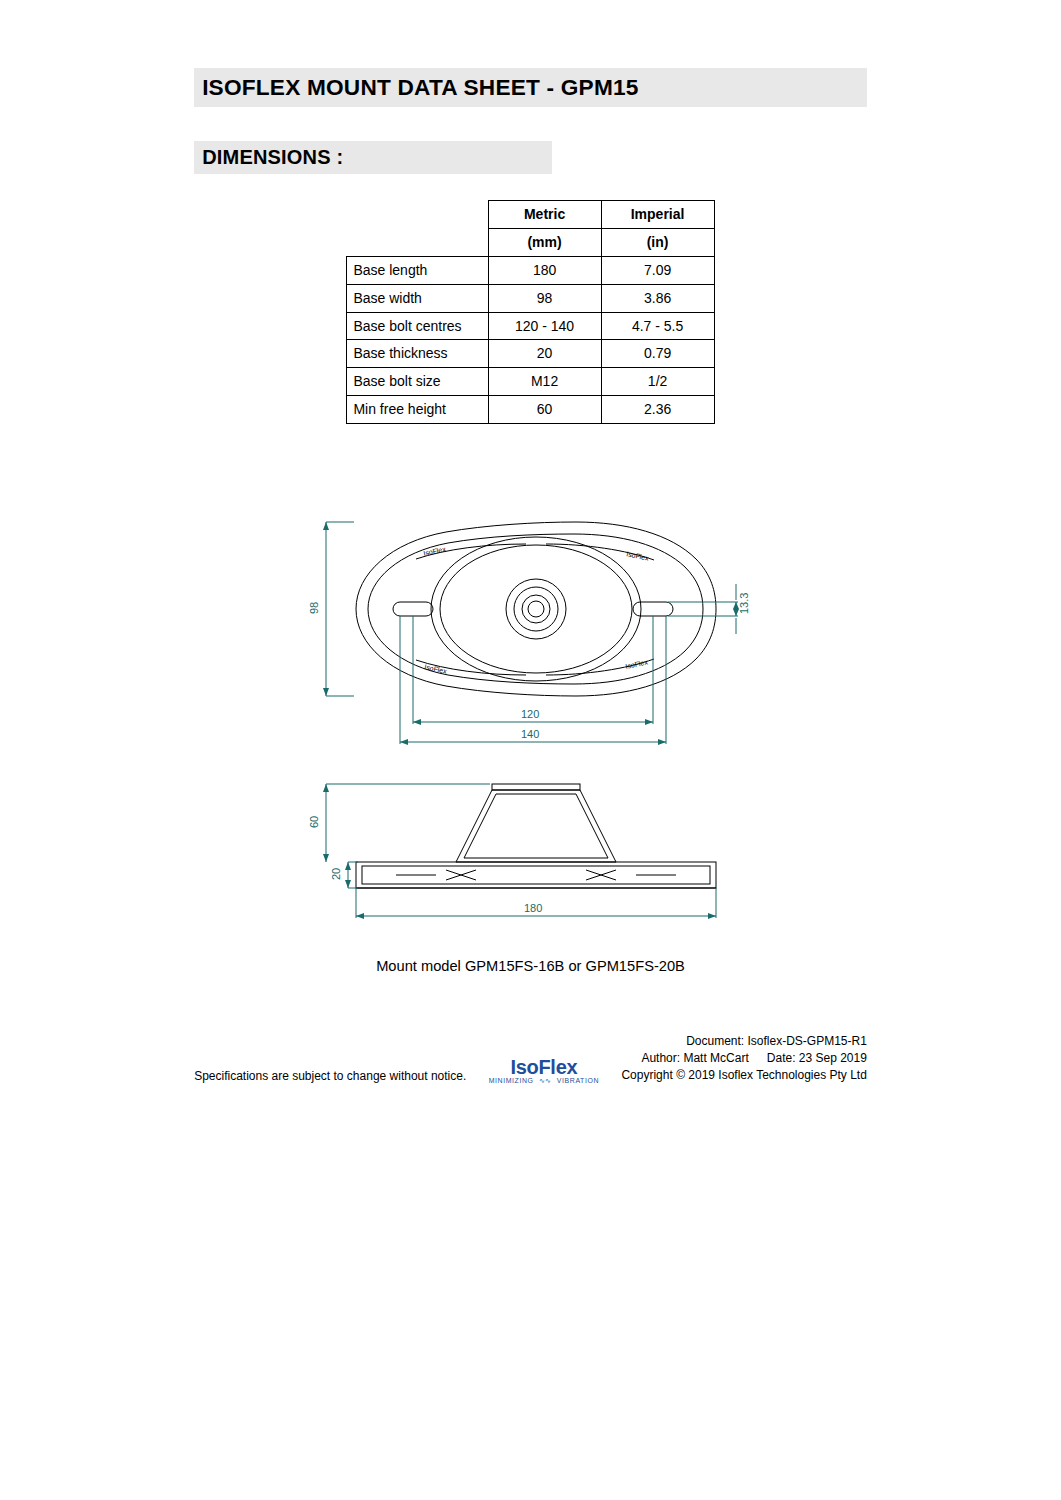ISOFLEX MOUNT DATA SHEET - GPM15
DIMENSIONS :
| | Metric | Imperial |
| --- | --- | --- |
| (mm) | (in) |
| Base length | 180 | 7.09 |
| Base width | 98 | 3.86 |
| Base bolt centres | 120 - 140 | 4.7 - 5.5 |
| Base thickness | 20 | 0.79 |
| Base bolt size | M12 | 1/2 |
| Min free height | 60 | 2.36 |
IsoFlex IsoFlex IsoFlex IsoFlex 98 13.3 120 140 60 20 180
Mount model GPM15FS-16B or GPM15FS-20B
Specifications are subject to change without notice.
Iso Flex
MINIMIZING ∿∿ VIBRATION
Document: Isoflex-DS-GPM15-R1
Author: Matt McCart Date: 23 Sep 2019
Copyright © 2019 Isoflex Technologies Pty Ltd